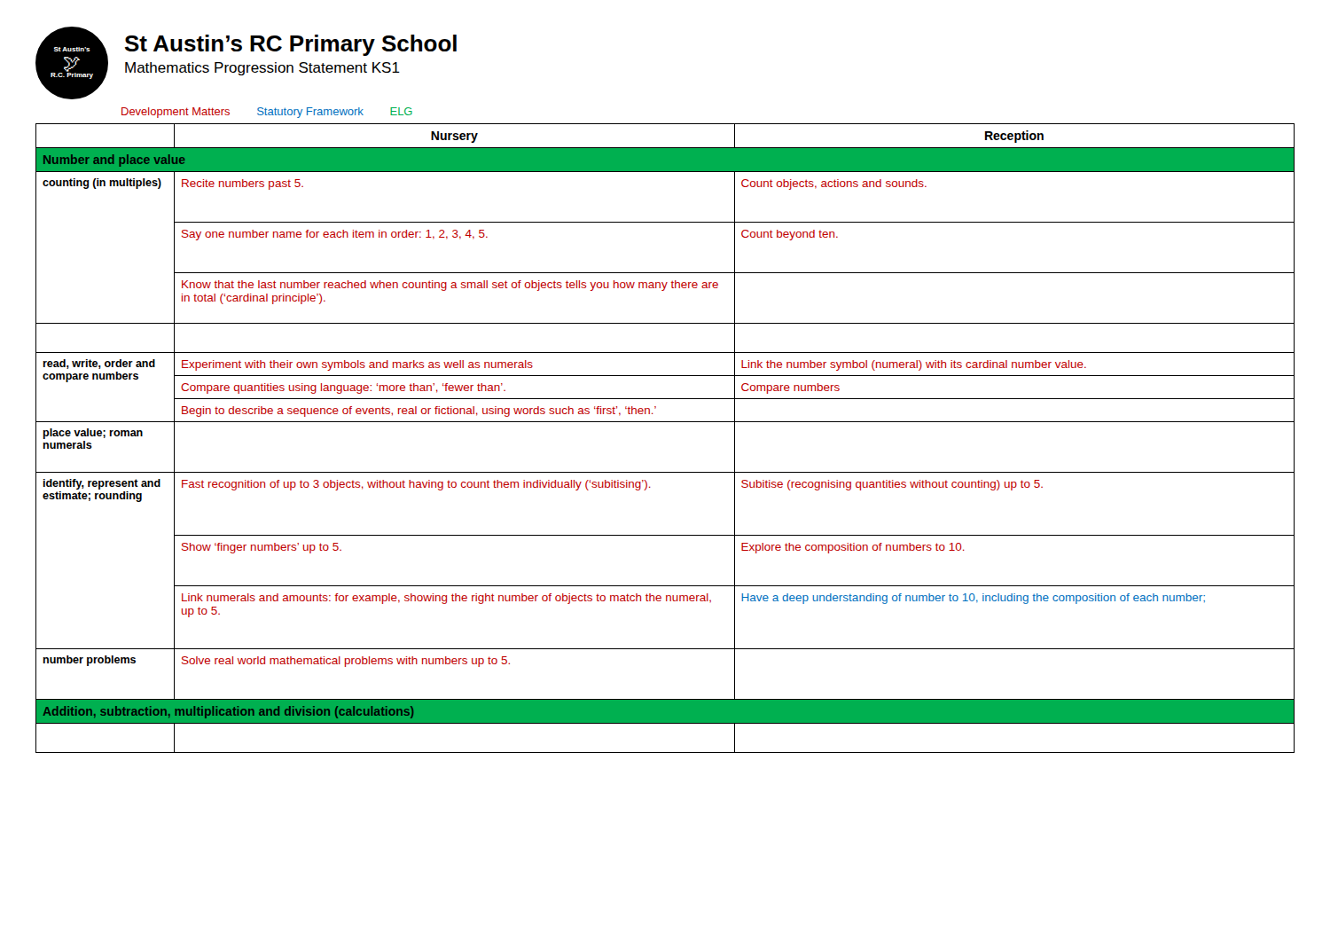St Austin's
🕊
R.C. Primary
St Austin’s RC Primary School
Mathematics Progression Statement KS1
Development Matters Statutory Framework ELG
| | Nursery | Reception |
| Number and place value |
| counting (in multiples) | Recite numbers past 5. | Count objects, actions and sounds. |
| Say one number name for each item in order: 1, 2, 3, 4, 5. | Count beyond ten. |
| Know that the last number reached when counting a small set of objects tells you how many there are in total (‘cardinal principle’). | |
| read, write, order and compare numbers | Experiment with their own symbols and marks as well as numerals | Link the number symbol (numeral) with its cardinal number value. |
| Compare quantities using language: ‘more than’, ‘fewer than’. | Compare numbers |
| Begin to describe a sequence of events, real or fictional, using words such as ‘first’, ‘then.’ | |
| place value; roman numerals | | |
| identify, represent and estimate; rounding | Fast recognition of up to 3 objects, without having to count them individually (‘subitising’). | Subitise (recognising quantities without counting) up to 5. |
| Show ‘finger numbers’ up to 5. | Explore the composition of numbers to 10. |
| Link numerals and amounts: for example, showing the right number of objects to match the numeral, up to 5. | Have a deep understanding of number to 10, including the composition of each number; |
| number problems | Solve real world mathematical problems with numbers up to 5. | |
| Addition, subtraction, multiplication and division (calculations) |